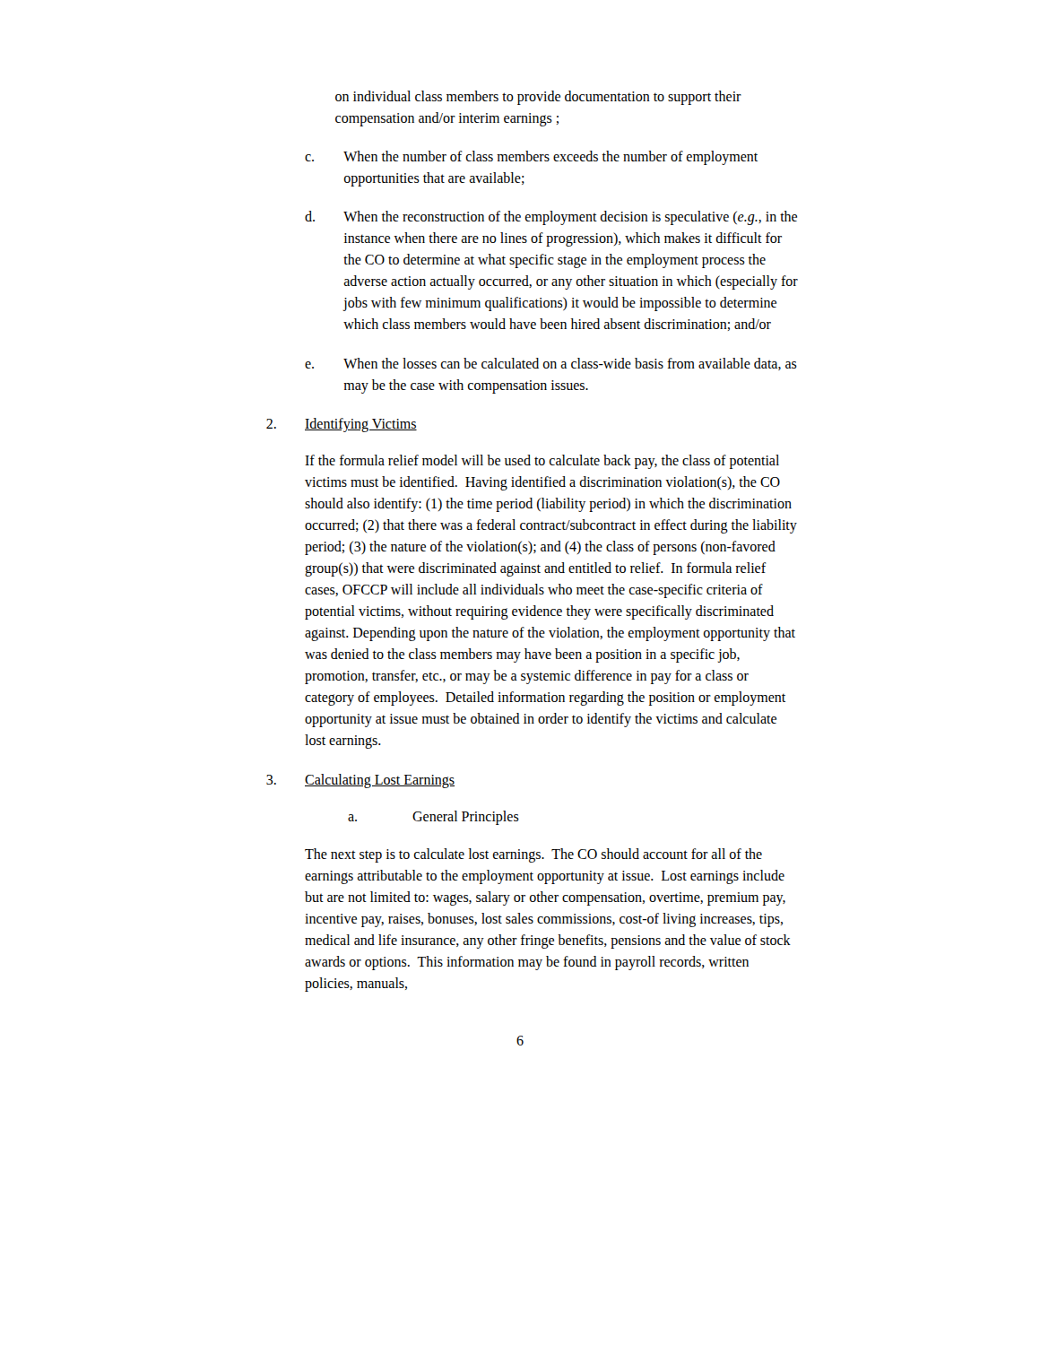on individual class members to provide documentation to support their compensation and/or interim earnings ;
c. When the number of class members exceeds the number of employment opportunities that are available;
d. When the reconstruction of the employment decision is speculative (e.g., in the instance when there are no lines of progression), which makes it difficult for the CO to determine at what specific stage in the employment process the adverse action actually occurred, or any other situation in which (especially for jobs with few minimum qualifications) it would be impossible to determine which class members would have been hired absent discrimination; and/or
e. When the losses can be calculated on a class-wide basis from available data, as may be the case with compensation issues.
2. Identifying Victims
If the formula relief model will be used to calculate back pay, the class of potential victims must be identified. Having identified a discrimination violation(s), the CO should also identify: (1) the time period (liability period) in which the discrimination occurred; (2) that there was a federal contract/subcontract in effect during the liability period; (3) the nature of the violation(s); and (4) the class of persons (non-favored group(s)) that were discriminated against and entitled to relief. In formula relief cases, OFCCP will include all individuals who meet the case-specific criteria of potential victims, without requiring evidence they were specifically discriminated against. Depending upon the nature of the violation, the employment opportunity that was denied to the class members may have been a position in a specific job, promotion, transfer, etc., or may be a systemic difference in pay for a class or category of employees. Detailed information regarding the position or employment opportunity at issue must be obtained in order to identify the victims and calculate lost earnings.
3. Calculating Lost Earnings
a. General Principles
The next step is to calculate lost earnings. The CO should account for all of the earnings attributable to the employment opportunity at issue. Lost earnings include but are not limited to: wages, salary or other compensation, overtime, premium pay, incentive pay, raises, bonuses, lost sales commissions, cost-of living increases, tips, medical and life insurance, any other fringe benefits, pensions and the value of stock awards or options. This information may be found in payroll records, written policies, manuals,
6